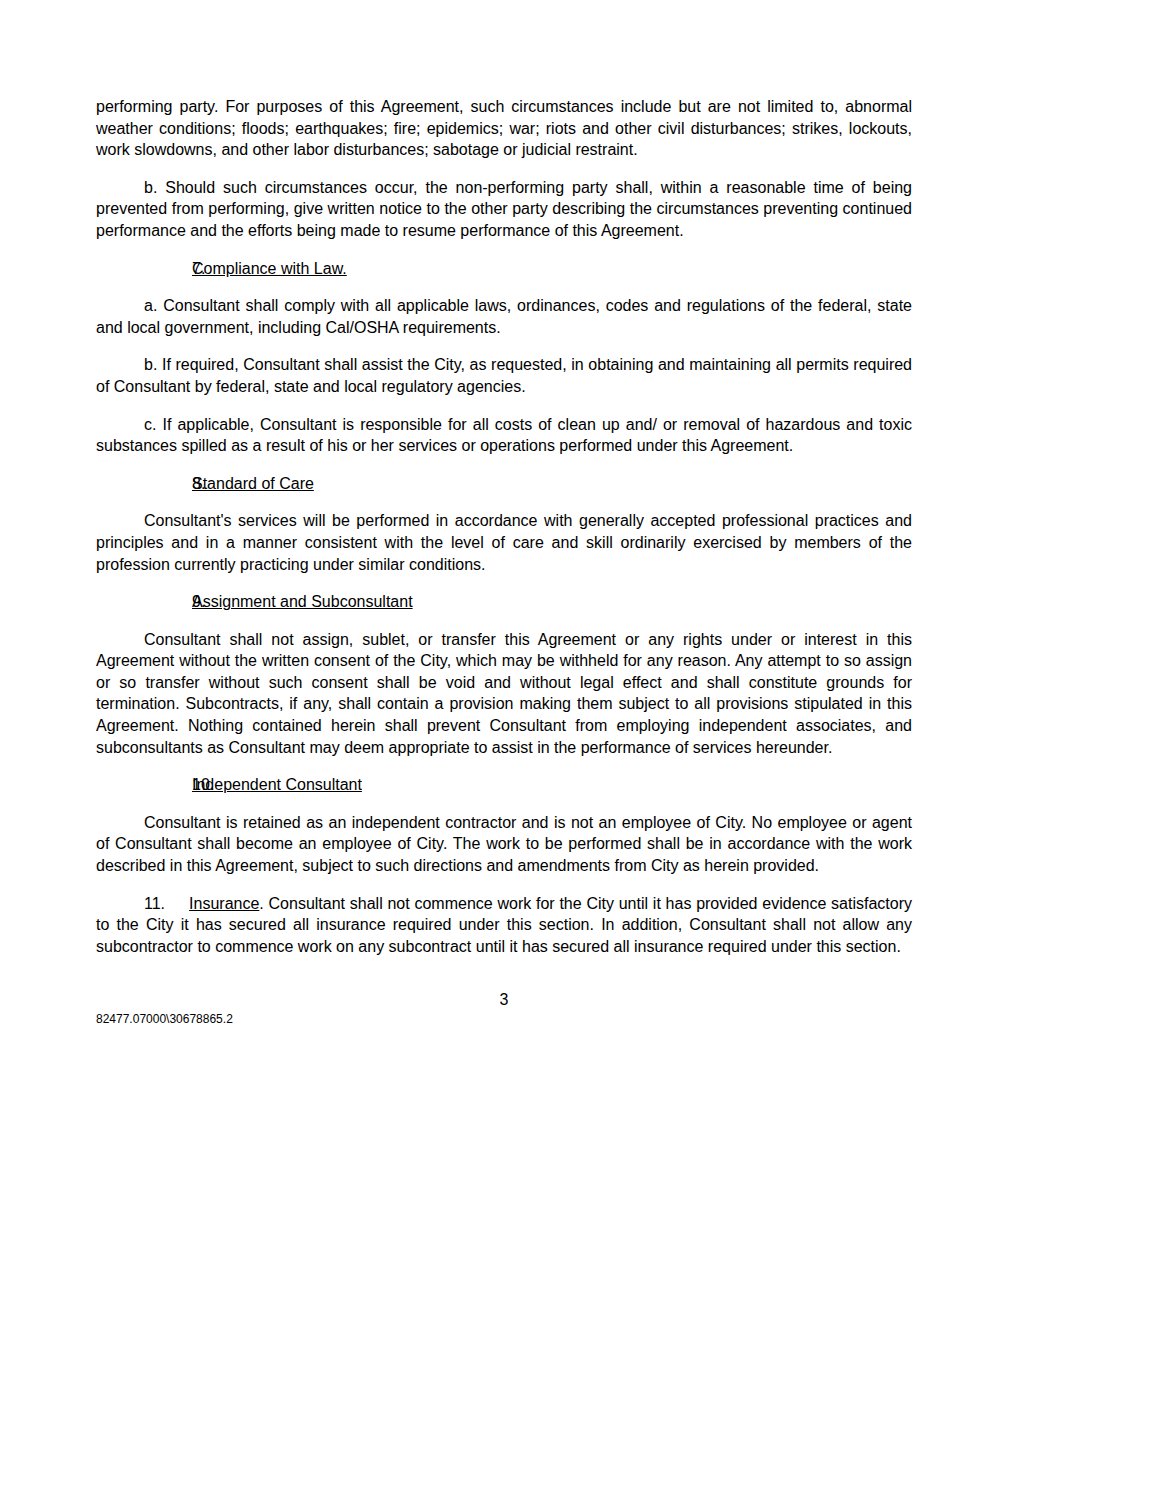performing party. For purposes of this Agreement, such circumstances include but are not limited to, abnormal weather conditions; floods; earthquakes; fire; epidemics; war; riots and other civil disturbances; strikes, lockouts, work slowdowns, and other labor disturbances; sabotage or judicial restraint.
b. Should such circumstances occur, the non-performing party shall, within a reasonable time of being prevented from performing, give written notice to the other party describing the circumstances preventing continued performance and the efforts being made to resume performance of this Agreement.
7. Compliance with Law.
a. Consultant shall comply with all applicable laws, ordinances, codes and regulations of the federal, state and local government, including Cal/OSHA requirements.
b. If required, Consultant shall assist the City, as requested, in obtaining and maintaining all permits required of Consultant by federal, state and local regulatory agencies.
c. If applicable, Consultant is responsible for all costs of clean up and/ or removal of hazardous and toxic substances spilled as a result of his or her services or operations performed under this Agreement.
8. Standard of Care
Consultant's services will be performed in accordance with generally accepted professional practices and principles and in a manner consistent with the level of care and skill ordinarily exercised by members of the profession currently practicing under similar conditions.
9. Assignment and Subconsultant
Consultant shall not assign, sublet, or transfer this Agreement or any rights under or interest in this Agreement without the written consent of the City, which may be withheld for any reason. Any attempt to so assign or so transfer without such consent shall be void and without legal effect and shall constitute grounds for termination. Subcontracts, if any, shall contain a provision making them subject to all provisions stipulated in this Agreement. Nothing contained herein shall prevent Consultant from employing independent associates, and subconsultants as Consultant may deem appropriate to assist in the performance of services hereunder.
10. Independent Consultant
Consultant is retained as an independent contractor and is not an employee of City. No employee or agent of Consultant shall become an employee of City. The work to be performed shall be in accordance with the work described in this Agreement, subject to such directions and amendments from City as herein provided.
11. Insurance. Consultant shall not commence work for the City until it has provided evidence satisfactory to the City it has secured all insurance required under this section. In addition, Consultant shall not allow any subcontractor to commence work on any subcontract until it has secured all insurance required under this section.
3
82477.07000\30678865.2